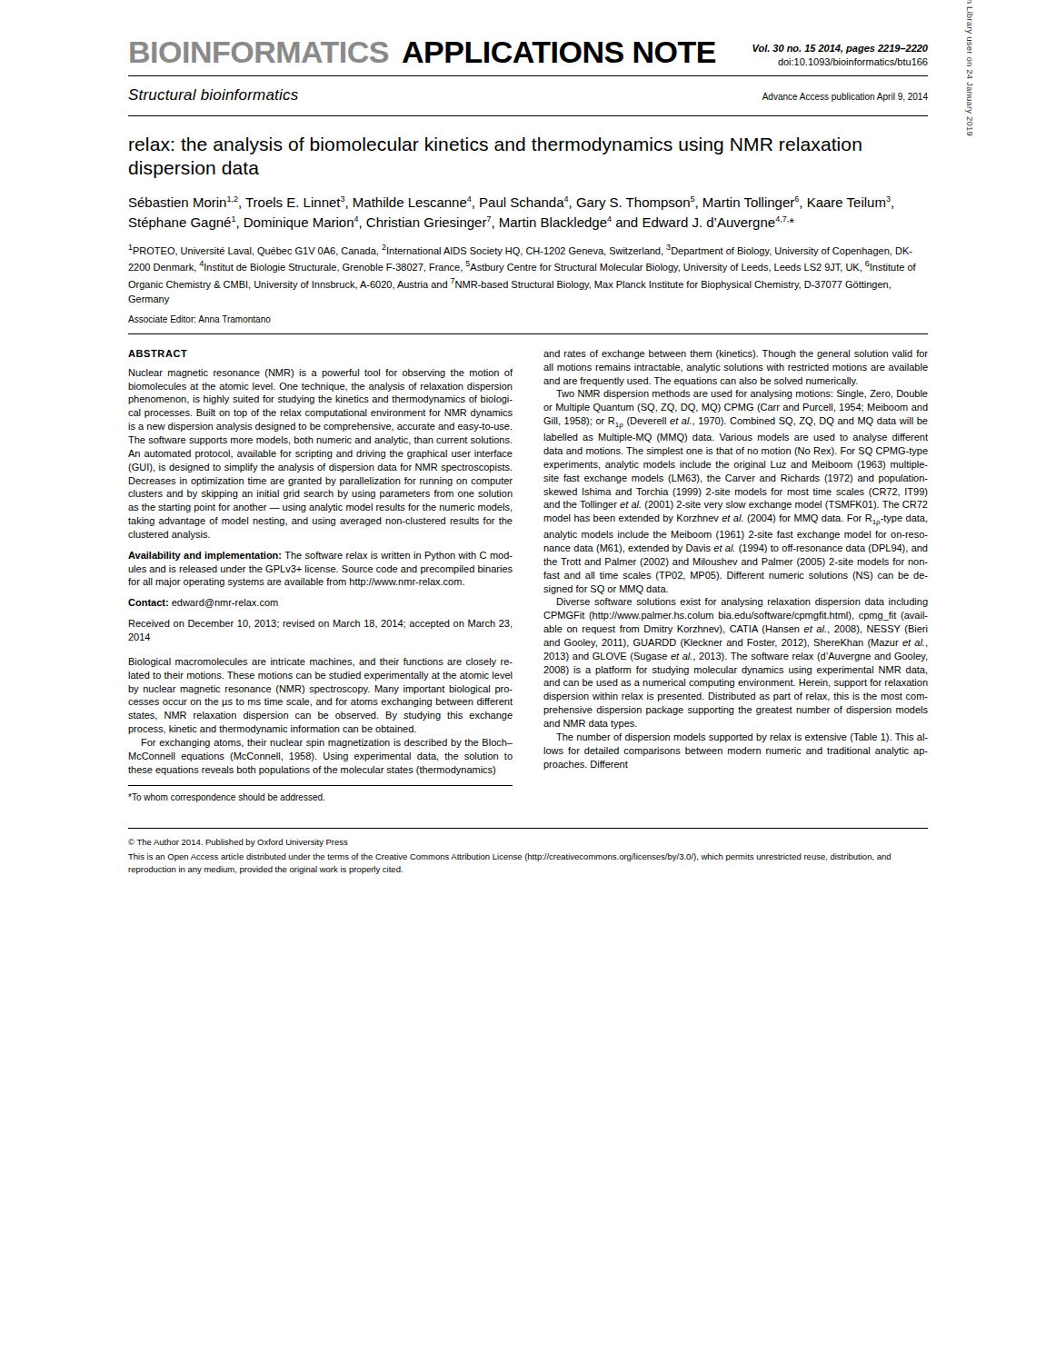BIOINFORMATICSAPPLICATIONS NOTE
Vol. 30 no. 15 2014, pages 2219–2220
doi:10.1093/bioinformatics/btu166
Structural bioinformatics
Advance Access publication April 9, 2014
relax: the analysis of biomolecular kinetics and thermodynamics using NMR relaxation dispersion data
Sébastien Morin1,2, Troels E. Linnet3, Mathilde Lescanne4, Paul Schanda4, Gary S. Thompson5, Martin Tollinger6, Kaare Teilum3, Stéphane Gagné1, Dominique Marion4, Christian Griesinger7, Martin Blackledge4 and Edward J. d’Auvergne4,7,*
1PROTEO, Université Laval, Québec G1V 0A6, Canada, 2International AIDS Society HQ, CH-1202 Geneva, Switzerland, 3Department of Biology, University of Copenhagen, DK-2200 Denmark, 4Institut de Biologie Structurale, Grenoble F-38027, France, 5Astbury Centre for Structural Molecular Biology, University of Leeds, Leeds LS2 9JT, UK, 6Institute of Organic Chemistry & CMBI, University of Innsbruck, A-6020, Austria and 7NMR-based Structural Biology, Max Planck Institute for Biophysical Chemistry, D-37077 Göttingen, Germany
Associate Editor: Anna Tramontano
ABSTRACT
Nuclear magnetic resonance (NMR) is a powerful tool for observing the motion of biomolecules at the atomic level. One technique, the analysis of relaxation dispersion phenomenon, is highly suited for studying the kinetics and thermodynamics of biological processes. Built on top of the relax computational environment for NMR dynamics is a new dispersion analysis designed to be comprehensive, accurate and easy-to-use. The software supports more models, both numeric and analytic, than current solutions. An automated protocol, available for scripting and driving the graphical user interface (GUI), is designed to simplify the analysis of dispersion data for NMR spectroscopists. Decreases in optimization time are granted by parallelization for running on computer clusters and by skipping an initial grid search by using parameters from one solution as the starting point for another — using analytic model results for the numeric models, taking advantage of model nesting, and using averaged non-clustered results for the clustered analysis.
Availability and implementation: The software relax is written in Python with C modules and is released under the GPLv3+ license. Source code and precompiled binaries for all major operating systems are available from http://www.nmr-relax.com.
Contact: edward@nmr-relax.com
Received on December 10, 2013; revised on March 18, 2014; accepted on March 23, 2014
Biological macromolecules are intricate machines, and their functions are closely related to their motions. These motions can be studied experimentally at the atomic level by nuclear magnetic resonance (NMR) spectroscopy. Many important biological processes occur on the µs to ms time scale, and for atoms exchanging between different states, NMR relaxation dispersion can be observed. By studying this exchange process, kinetic and thermodynamic information can be obtained.
For exchanging atoms, their nuclear spin magnetization is described by the Bloch–McConnell equations (McConnell, 1958). Using experimental data, the solution to these equations reveals both populations of the molecular states (thermodynamics)
*To whom correspondence should be addressed.
and rates of exchange between them (kinetics). Though the general solution valid for all motions remains intractable, analytic solutions with restricted motions are available and are frequently used. The equations can also be solved numerically.
Two NMR dispersion methods are used for analysing motions: Single, Zero, Double or Multiple Quantum (SQ, ZQ, DQ, MQ) CPMG (Carr and Purcell, 1954; Meiboom and Gill, 1958); or R1ρ (Deverell et al., 1970). Combined SQ, ZQ, DQ and MQ data will be labelled as Multiple-MQ (MMQ) data. Various models are used to analyse different data and motions. The simplest one is that of no motion (No Rex). For SQ CPMG-type experiments, analytic models include the original Luz and Meiboom (1963) multiple-site fast exchange models (LM63), the Carver and Richards (1972) and population-skewed Ishima and Torchia (1999) 2-site models for most time scales (CR72, IT99) and the Tollinger et al. (2001) 2-site very slow exchange model (TSMFK01). The CR72 model has been extended by Korzhnev et al. (2004) for MMQ data. For R1ρ-type data, analytic models include the Meiboom (1961) 2-site fast exchange model for on-resonance data (M61), extended by Davis et al. (1994) to off-resonance data (DPL94), and the Trott and Palmer (2002) and Miloushev and Palmer (2005) 2-site models for non-fast and all time scales (TP02, MP05). Different numeric solutions (NS) can be designed for SQ or MMQ data.
Diverse software solutions exist for analysing relaxation dispersion data including CPMGFit (http://www.palmer.hs.colum bia.edu/software/cpmgfit.html), cpmg_fit (available on request from Dmitry Korzhnev), CATIA (Hansen et al., 2008), NESSY (Bieri and Gooley, 2011), GUARDD (Kleckner and Foster, 2012), ShereKhan (Mazur et al., 2013) and GLOVE (Sugase et al., 2013). The software relax (d’Auvergne and Gooley, 2008) is a platform for studying molecular dynamics using experimental NMR data, and can be used as a numerical computing environment. Herein, support for relaxation dispersion within relax is presented. Distributed as part of relax, this is the most comprehensive dispersion package supporting the greatest number of dispersion models and NMR data types.
The number of dispersion models supported by relax is extensive (Table 1). This allows for detailed comparisons between modern numeric and traditional analytic approaches. Different
© The Author 2014. Published by Oxford University Press
This is an Open Access article distributed under the terms of the Creative Commons Attribution License (http://creativecommons.org/licenses/by/3.0/), which permits unrestricted reuse, distribution, and reproduction in any medium, provided the original work is properly cited.
Downloaded from https://academic.oup.com/bioinformatics/article-abstract/30/15/2219/2390023 by The Templeman Library user on 24 January 2019